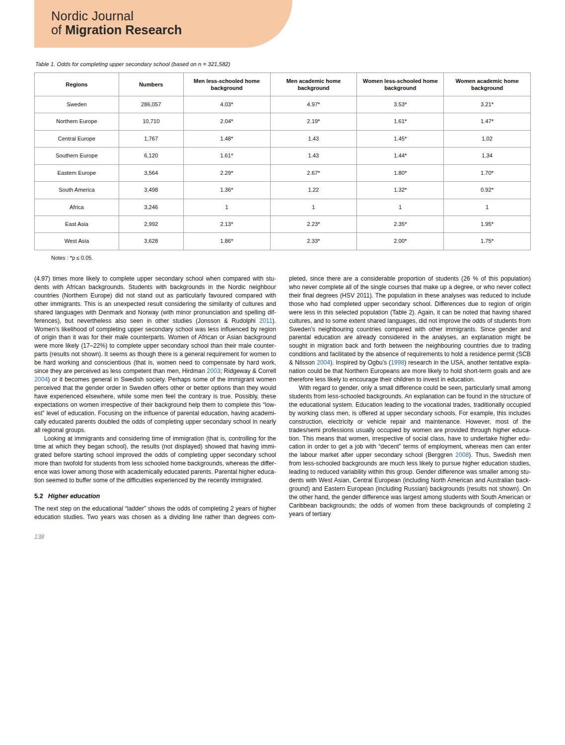Nordic Journal
of Migration Research
Table 1. Odds for completing upper secondary school (based on n = 321,582)
| Regions | Numbers | Men less-schooled home background | Men academic home background | Women less-schooled home background | Women academic home background |
| --- | --- | --- | --- | --- | --- |
| Sweden | 286,057 | 4.03* | 4.97* | 3.53* | 3.21* |
| Northern Europe | 10,710 | 2.04* | 2.19* | 1.61* | 1.47* |
| Central Europe | 1,767 | 1.48* | 1.43 | 1.45* | 1.02 |
| Southern Europe | 6,120 | 1.61* | 1.43 | 1.44* | 1.34 |
| Eastern Europe | 3,564 | 2.29* | 2.67* | 1.80* | 1.70* |
| South America | 3,498 | 1.36* | 1.22 | 1.32* | 0.92* |
| Africa | 3,246 | 1 | 1 | 1 | 1 |
| East Asia | 2,992 | 2.13* | 2.23* | 2.35* | 1.95* |
| West Asia | 3,628 | 1.86* | 2.33* | 2.00* | 1.75* |
Notes : *p ≤ 0.05.
(4.97) times more likely to complete upper secondary school when compared with students with African backgrounds. Students with backgrounds in the Nordic neighbour countries (Northern Europe) did not stand out as particularly favoured compared with other immigrants. This is an unexpected result considering the similarity of cultures and shared languages with Denmark and Norway (with minor pronunciation and spelling differences), but nevertheless also seen in other studies (Jonsson & Rudolphi 2011). Women’s likelihood of completing upper secondary school was less influenced by region of origin than it was for their male counterparts. Women of African or Asian background were more likely (17–22%) to complete upper secondary school than their male counterparts (results not shown). It seems as though there is a general requirement for women to be hard working and conscientious (that is, women need to compensate by hard work, since they are perceived as less competent than men, Hirdman 2003; Ridgeway & Correll 2004) or it becomes general in Swedish society. Perhaps some of the immigrant women perceived that the gender order in Sweden offers other or better options than they would have experienced elsewhere, while some men feel the contrary is true. Possibly, these expectations on women irrespective of their background help them to complete this “lowest” level of education. Focusing on the influence of parental education, having academically educated parents doubled the odds of completing upper secondary school in nearly all regional groups.
Looking at immigrants and considering time of immigration (that is, controlling for the time at which they began school), the results (not displayed) showed that having immigrated before starting school improved the odds of completing upper secondary school more than twofold for students from less schooled home backgrounds, whereas the difference was lower among those with academically educated parents. Parental higher education seemed to buffer some of the difficulties experienced by the recently immigrated.
5.2 Higher education
The next step on the educational “ladder” shows the odds of completing 2 years of higher education studies. Two years was chosen as a dividing line rather than degrees completed, since there are a considerable proportion of students (26 % of this population) who never complete all of the single courses that make up a degree, or who never collect their final degrees (HSV 2011). The population in these analyses was reduced to include those who had completed upper secondary school. Differences due to region of origin were less in this selected population (Table 2). Again, it can be noted that having shared cultures, and to some extent shared languages, did not improve the odds of students from Sweden’s neighbouring countries compared with other immigrants. Since gender and parental education are already considered in the analyses, an explanation might be sought in migration back and forth between the neighbouring countries due to trading conditions and facilitated by the absence of requirements to hold a residence permit (SCB & Nilsson 2004). Inspired by Ogbu’s (1998) research in the USA, another tentative explanation could be that Northern Europeans are more likely to hold short-term goals and are therefore less likely to encourage their children to invest in education.
With regard to gender, only a small difference could be seen, particularly small among students from less-schooled backgrounds. An explanation can be found in the structure of the educational system. Education leading to the vocational trades, traditionally occupied by working class men, is offered at upper secondary schools. For example, this includes construction, electricity or vehicle repair and maintenance. However, most of the trades/semi professions usually occupied by women are provided through higher education. This means that women, irrespective of social class, have to undertake higher education in order to get a job with “decent” terms of employment, whereas men can enter the labour market after upper secondary school (Berggren 2008). Thus, Swedish men from less-schooled backgrounds are much less likely to pursue higher education studies, leading to reduced variability within this group. Gender difference was smaller among students with West Asian, Central European (including North American and Australian background) and Eastern European (including Russian) backgrounds (results not shown). On the other hand, the gender difference was largest among students with South American or Caribbean backgrounds; the odds of women from these backgrounds of completing 2 years of tertiary
138